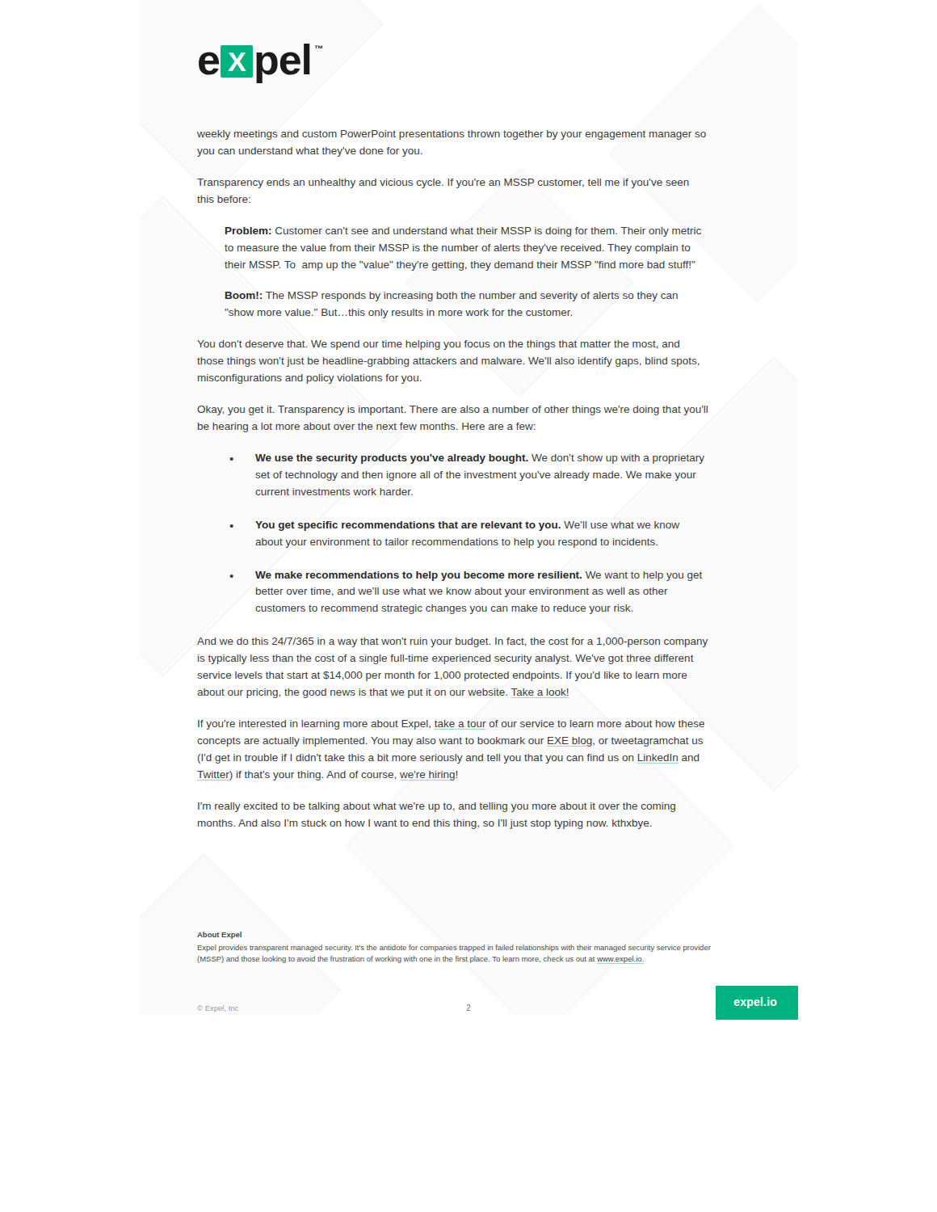eXpel™
weekly meetings and custom PowerPoint presentations thrown together by your engagement manager so you can understand what they've done for you.
Transparency ends an unhealthy and vicious cycle. If you're an MSSP customer, tell me if you've seen this before:
Problem: Customer can't see and understand what their MSSP is doing for them. Their only metric to measure the value from their MSSP is the number of alerts they've received. They complain to their MSSP. To amp up the "value" they're getting, they demand their MSSP "find more bad stuff!"
Boom!: The MSSP responds by increasing both the number and severity of alerts so they can "show more value." But…this only results in more work for the customer.
You don't deserve that. We spend our time helping you focus on the things that matter the most, and those things won't just be headline-grabbing attackers and malware. We'll also identify gaps, blind spots, misconfigurations and policy violations for you.
Okay, you get it. Transparency is important. There are also a number of other things we're doing that you'll be hearing a lot more about over the next few months. Here are a few:
We use the security products you've already bought. We don't show up with a proprietary set of technology and then ignore all of the investment you've already made. We make your current investments work harder.
You get specific recommendations that are relevant to you. We'll use what we know about your environment to tailor recommendations to help you respond to incidents.
We make recommendations to help you become more resilient. We want to help you get better over time, and we'll use what we know about your environment as well as other customers to recommend strategic changes you can make to reduce your risk.
And we do this 24/7/365 in a way that won't ruin your budget. In fact, the cost for a 1,000-person company is typically less than the cost of a single full-time experienced security analyst. We've got three different service levels that start at $14,000 per month for 1,000 protected endpoints. If you'd like to learn more about our pricing, the good news is that we put it on our website. Take a look!
If you're interested in learning more about Expel, take a tour of our service to learn more about how these concepts are actually implemented. You may also want to bookmark our EXE blog, or tweetagramchat us (I'd get in trouble if I didn't take this a bit more seriously and tell you that you can find us on LinkedIn and Twitter) if that's your thing. And of course, we're hiring!
I'm really excited to be talking about what we're up to, and telling you more about it over the coming months. And also I'm stuck on how I want to end this thing, so I'll just stop typing now. kthxbye.
About Expel Expel provides transparent managed security. It's the antidote for companies trapped in failed relationships with their managed security service provider (MSSP) and those looking to avoid the frustration of working with one in the first place. To learn more, check us out at www.expel.io.
© Expel, Inc
2
expel.io